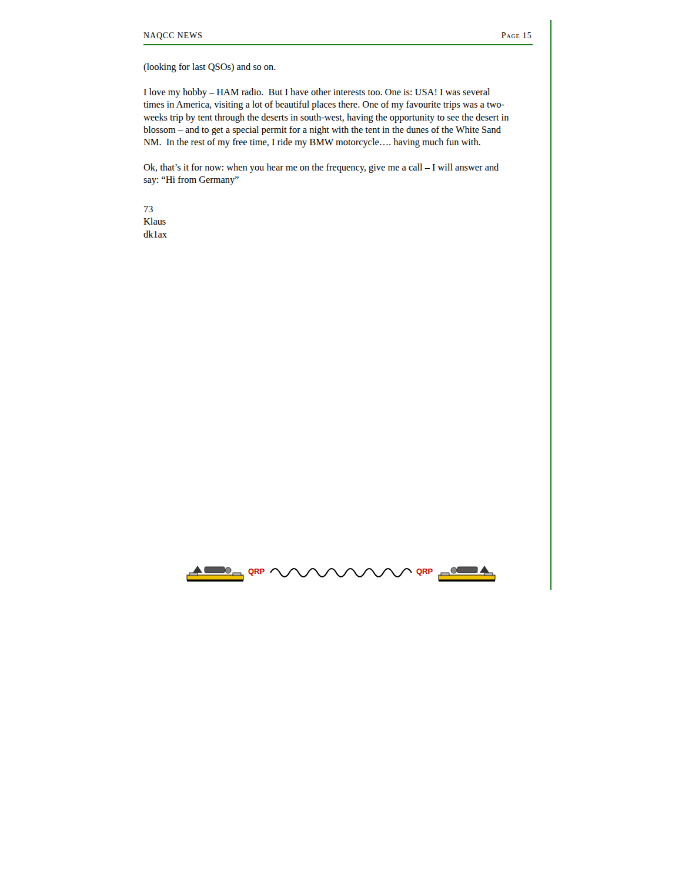NAQCC News
Page 15
(looking for last QSOs) and so on.
I love my hobby – HAM radio. But I have other interests too. One is: USA! I was several times in America, visiting a lot of beautiful places there. One of my favourite trips was a two-weeks trip by tent through the deserts in south-west, having the opportunity to see the desert in blossom – and to get a special permit for a night with the tent in the dunes of the White Sand NM. In the rest of my free time, I ride my BMW motorcycle…. having much fun with.
Ok, that’s it for now: when you hear me on the frequency, give me a call – I will answer and say: “Hi from Germany”
73
Klaus
dk1ax
QRP QRP